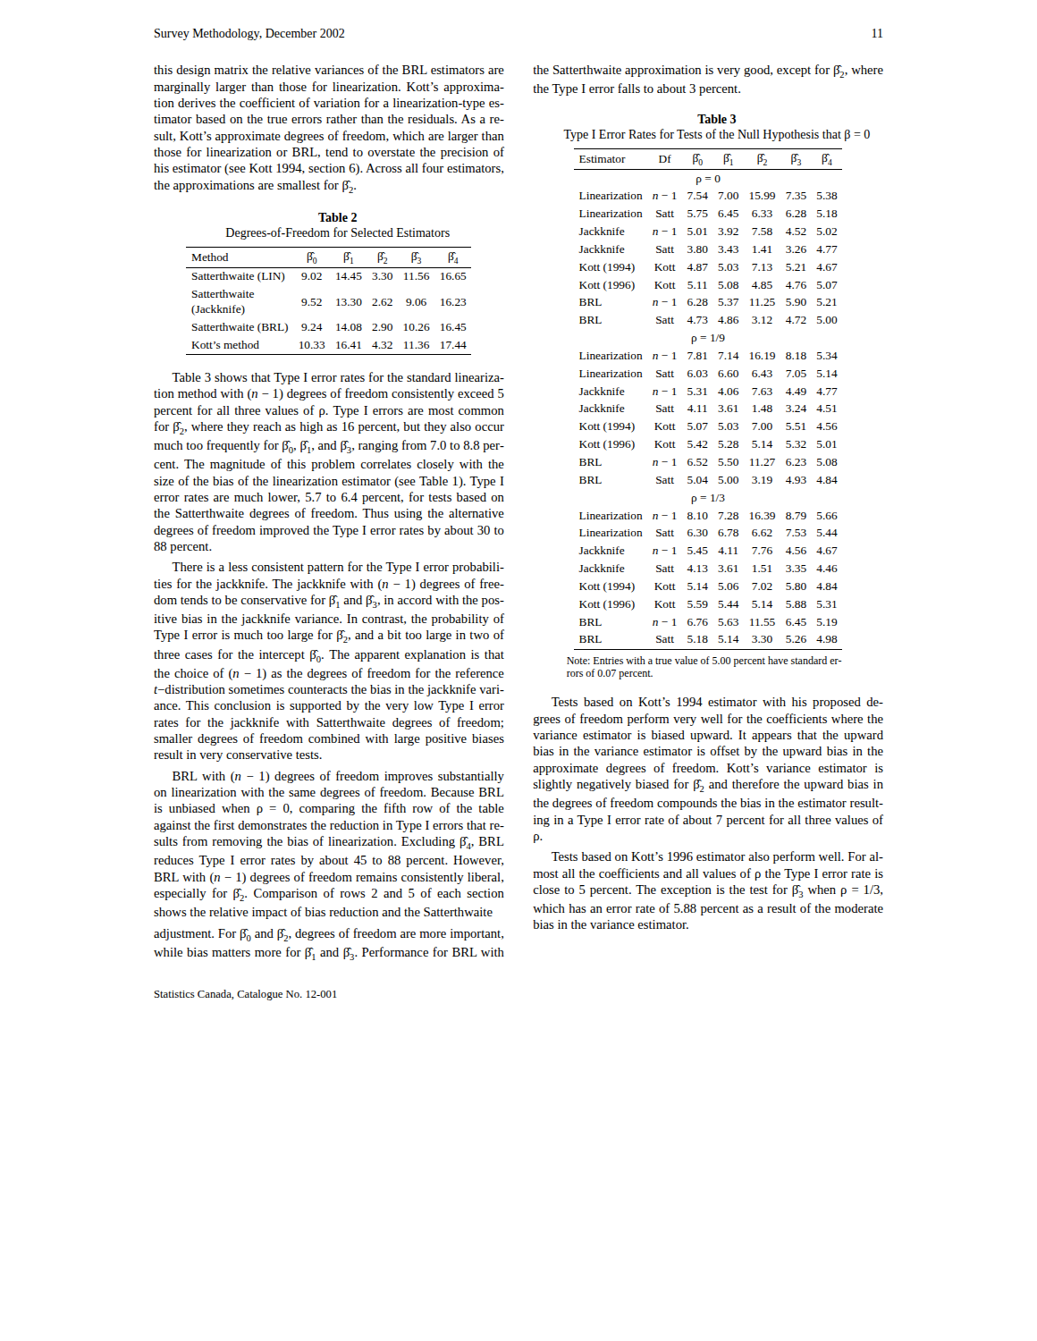Survey Methodology, December 2002 11
this design matrix the relative variances of the BRL estimators are marginally larger than those for linearization. Kott’s approximation derives the coefficient of variation for a linearization-type estimator based on the true errors rather than the residuals. As a result, Kott’s approximate degrees of freedom, which are larger than those for linearization or BRL, tend to overstate the precision of his estimator (see Kott 1994, section 6). Across all four estimators, the approximations are smallest for β̂2.
Table 2
Degrees-of-Freedom for Selected Estimators
| Method | β̂ 0 | β̂ 1 | β̂ 2 | β̂ 3 | β̂ 4 |
| --- | --- | --- | --- | --- | --- |
| Satterthwaite (LIN) | 9.02 | 14.45 | 3.30 | 11.56 | 16.65 |
| Satterthwaite (Jackknife) | 9.52 | 13.30 | 2.62 | 9.06 | 16.23 |
| Satterthwaite (BRL) | 9.24 | 14.08 | 2.90 | 10.26 | 16.45 |
| Kott’s method | 10.33 | 16.41 | 4.32 | 11.36 | 17.44 |
Table 3 shows that Type I error rates for the standard linearization method with (n − 1) degrees of freedom consistently exceed 5 percent for all three values of ρ. Type I errors are most common for β̂2, where they reach as high as 16 percent, but they also occur much too frequently for β̂0, β̂1, and β̂3, ranging from 7.0 to 8.8 percent. The magnitude of this problem correlates closely with the size of the bias of the linearization estimator (see Table 1). Type I error rates are much lower, 5.7 to 6.4 percent, for tests based on the Satterthwaite degrees of freedom. Thus using the alternative degrees of freedom improved the Type I error rates by about 30 to 88 percent.
There is a less consistent pattern for the Type I error probabilities for the jackknife. The jackknife with (n − 1) degrees of freedom tends to be conservative for β̂1 and β̂3, in accord with the positive bias in the jackknife variance. In contrast, the probability of Type I error is much too large for β̂2, and a bit too large in two of three cases for the intercept β̂0. The apparent explanation is that the choice of (n − 1) as the degrees of freedom for the reference t−distribution sometimes counteracts the bias in the jackknife variance. This conclusion is supported by the very low Type I error rates for the jackknife with Satterthwaite degrees of freedom; smaller degrees of freedom combined with large positive biases result in very conservative tests.
BRL with (n − 1) degrees of freedom improves substantially on linearization with the same degrees of freedom. Because BRL is unbiased when ρ = 0, comparing the fifth row of the table against the first demonstrates the reduction in Type I errors that results from removing the bias of linearization. Excluding β̂4, BRL reduces Type I error rates by about 45 to 88 percent. However, BRL with (n − 1) degrees of freedom remains consistently liberal, especially for β̂2. Comparison of rows 2 and 5 of each section shows the relative impact of bias reduction and the Satterthwaite
adjustment. For β̂0 and β̂2, degrees of freedom are more important, while bias matters more for β̂1 and β̂3. Performance for BRL with the Satterthwaite approximation is very good, except for β̂2, where the Type I error falls to about 3 percent.
Table 3
Type I Error Rates for Tests of the Null Hypothesis that β = 0
| Estimator | Df | β̂ 0 | β̂ 1 | β̂ 2 | β̂ 3 | β̂ 4 |
| --- | --- | --- | --- | --- | --- | --- |
| ρ = 0 |
| Linearization | n − 1 | 7.54 | 7.00 | 15.99 | 7.35 | 5.38 |
| Linearization | Satt | 5.75 | 6.45 | 6.33 | 6.28 | 5.18 |
| Jackknife | n − 1 | 5.01 | 3.92 | 7.58 | 4.52 | 5.02 |
| Jackknife | Satt | 3.80 | 3.43 | 1.41 | 3.26 | 4.77 |
| Kott (1994) | Kott | 4.87 | 5.03 | 7.13 | 5.21 | 4.67 |
| Kott (1996) | Kott | 5.11 | 5.08 | 4.85 | 4.76 | 5.07 |
| BRL | n − 1 | 6.28 | 5.37 | 11.25 | 5.90 | 5.21 |
| BRL | Satt | 4.73 | 4.86 | 3.12 | 4.72 | 5.00 |
| ρ = 1/9 |
| Linearization | n − 1 | 7.81 | 7.14 | 16.19 | 8.18 | 5.34 |
| Linearization | Satt | 6.03 | 6.60 | 6.43 | 7.05 | 5.14 |
| Jackknife | n − 1 | 5.31 | 4.06 | 7.63 | 4.49 | 4.77 |
| Jackknife | Satt | 4.11 | 3.61 | 1.48 | 3.24 | 4.51 |
| Kott (1994) | Kott | 5.07 | 5.03 | 7.00 | 5.51 | 4.56 |
| Kott (1996) | Kott | 5.42 | 5.28 | 5.14 | 5.32 | 5.01 |
| BRL | n − 1 | 6.52 | 5.50 | 11.27 | 6.23 | 5.08 |
| BRL | Satt | 5.04 | 5.00 | 3.19 | 4.93 | 4.84 |
| ρ = 1/3 |
| Linearization | n − 1 | 8.10 | 7.28 | 16.39 | 8.79 | 5.66 |
| Linearization | Satt | 6.30 | 6.78 | 6.62 | 7.53 | 5.44 |
| Jackknife | n − 1 | 5.45 | 4.11 | 7.76 | 4.56 | 4.67 |
| Jackknife | Satt | 4.13 | 3.61 | 1.51 | 3.35 | 4.46 |
| Kott (1994) | Kott | 5.14 | 5.06 | 7.02 | 5.80 | 4.84 |
| Kott (1996) | Kott | 5.59 | 5.44 | 5.14 | 5.88 | 5.31 |
| BRL | n − 1 | 6.76 | 5.63 | 11.55 | 6.45 | 5.19 |
| BRL | Satt | 5.18 | 5.14 | 3.30 | 5.26 | 4.98 |
Note: Entries with a true value of 5.00 percent have standard errors of 0.07 percent.
Tests based on Kott’s 1994 estimator with his proposed degrees of freedom perform very well for the coefficients where the variance estimator is biased upward. It appears that the upward bias in the variance estimator is offset by the upward bias in the approximate degrees of freedom. Kott’s variance estimator is slightly negatively biased for β̂2 and therefore the upward bias in the degrees of freedom compounds the bias in the estimator resulting in a Type I error rate of about 7 percent for all three values of ρ.
Tests based on Kott’s 1996 estimator also perform well. For almost all the coefficients and all values of ρ the Type I error rate is close to 5 percent. The exception is the test for β̂3 when ρ = 1/3, which has an error rate of 5.88 percent as a result of the moderate bias in the variance estimator.
Statistics Canada, Catalogue No. 12-001